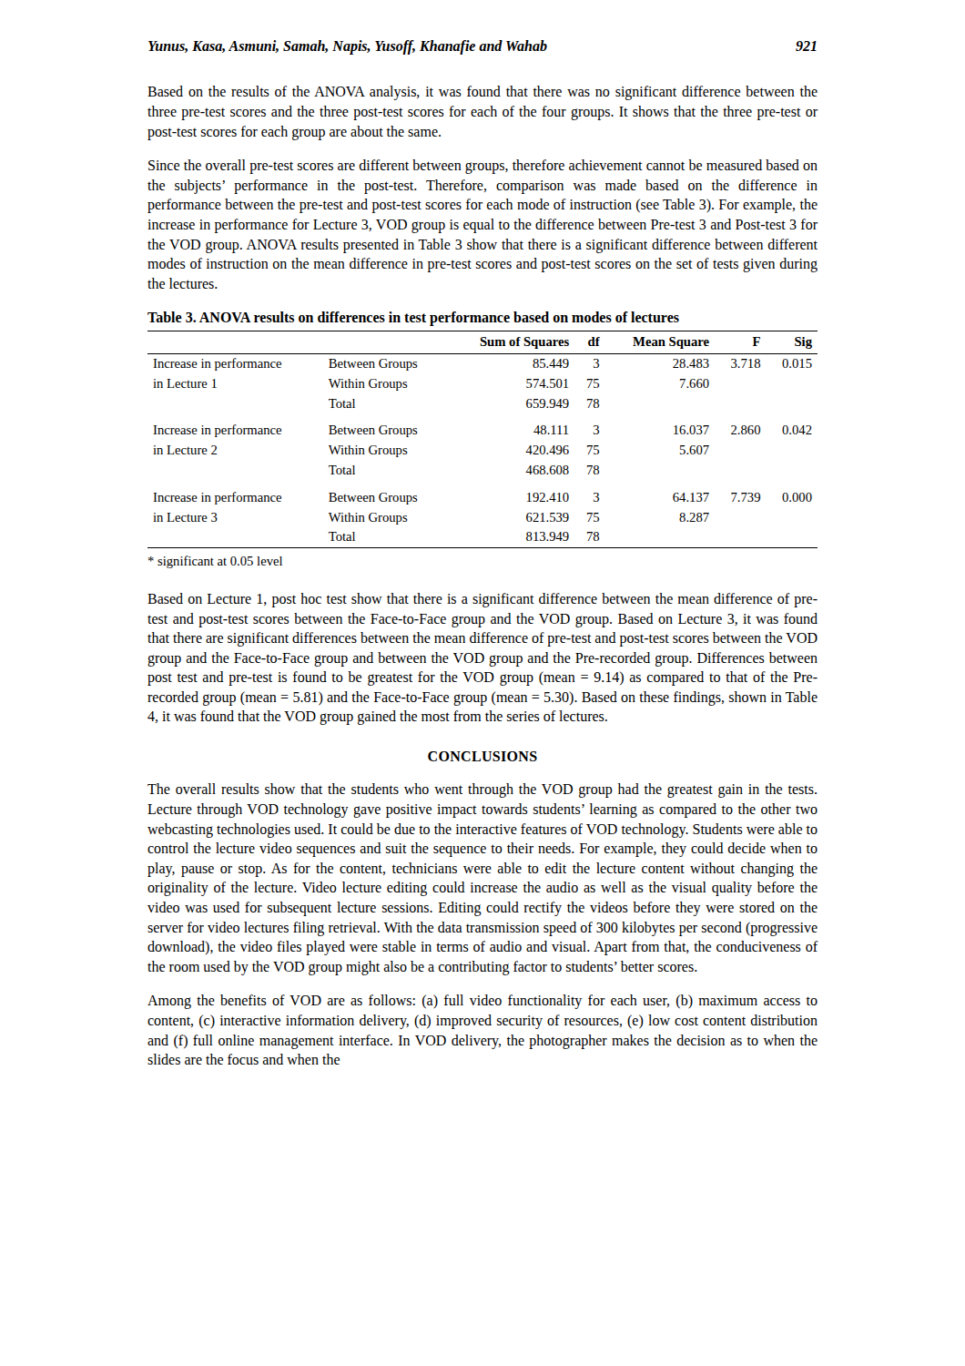Yunus, Kasa, Asmuni, Samah, Napis, Yusoff, Khanafie and Wahab 921
Based on the results of the ANOVA analysis, it was found that there was no significant difference between the three pre-test scores and the three post-test scores for each of the four groups. It shows that the three pre-test or post-test scores for each group are about the same.
Since the overall pre-test scores are different between groups, therefore achievement cannot be measured based on the subjects’ performance in the post-test. Therefore, comparison was made based on the difference in performance between the pre-test and post-test scores for each mode of instruction (see Table 3). For example, the increase in performance for Lecture 3, VOD group is equal to the difference between Pre-test 3 and Post-test 3 for the VOD group. ANOVA results presented in Table 3 show that there is a significant difference between different modes of instruction on the mean difference in pre-test scores and post-test scores on the set of tests given during the lectures.
Table 3. ANOVA results on differences in test performance based on modes of lectures
| | | Sum of Squares | df | Mean Square | F | Sig |
| --- | --- | --- | --- | --- | --- | --- |
| Increase in performance | Between Groups | 85.449 | 3 | 28.483 | 3.718 | 0.015 |
| in Lecture 1 | Within Groups | 574.501 | 75 | 7.660 | | |
| | Total | 659.949 | 78 | | | |
| Increase in performance | Between Groups | 48.111 | 3 | 16.037 | 2.860 | 0.042 |
| in Lecture 2 | Within Groups | 420.496 | 75 | 5.607 | | |
| | Total | 468.608 | 78 | | | |
| Increase in performance | Between Groups | 192.410 | 3 | 64.137 | 7.739 | 0.000 |
| in Lecture 3 | Within Groups | 621.539 | 75 | 8.287 | | |
| | Total | 813.949 | 78 | | | |
* significant at 0.05 level
Based on Lecture 1, post hoc test show that there is a significant difference between the mean difference of pre-test and post-test scores between the Face-to-Face group and the VOD group. Based on Lecture 3, it was found that there are significant differences between the mean difference of pre-test and post-test scores between the VOD group and the Face-to-Face group and between the VOD group and the Pre-recorded group. Differences between post test and pre-test is found to be greatest for the VOD group (mean = 9.14) as compared to that of the Pre-recorded group (mean = 5.81) and the Face-to-Face group (mean = 5.30). Based on these findings, shown in Table 4, it was found that the VOD group gained the most from the series of lectures.
CONCLUSIONS
The overall results show that the students who went through the VOD group had the greatest gain in the tests. Lecture through VOD technology gave positive impact towards students’ learning as compared to the other two webcasting technologies used. It could be due to the interactive features of VOD technology. Students were able to control the lecture video sequences and suit the sequence to their needs. For example, they could decide when to play, pause or stop. As for the content, technicians were able to edit the lecture content without changing the originality of the lecture. Video lecture editing could increase the audio as well as the visual quality before the video was used for subsequent lecture sessions. Editing could rectify the videos before they were stored on the server for video lectures filing retrieval. With the data transmission speed of 300 kilobytes per second (progressive download), the video files played were stable in terms of audio and visual. Apart from that, the conduciveness of the room used by the VOD group might also be a contributing factor to students’ better scores.
Among the benefits of VOD are as follows: (a) full video functionality for each user, (b) maximum access to content, (c) interactive information delivery, (d) improved security of resources, (e) low cost content distribution and (f) full online management interface. In VOD delivery, the photographer makes the decision as to when the slides are the focus and when the